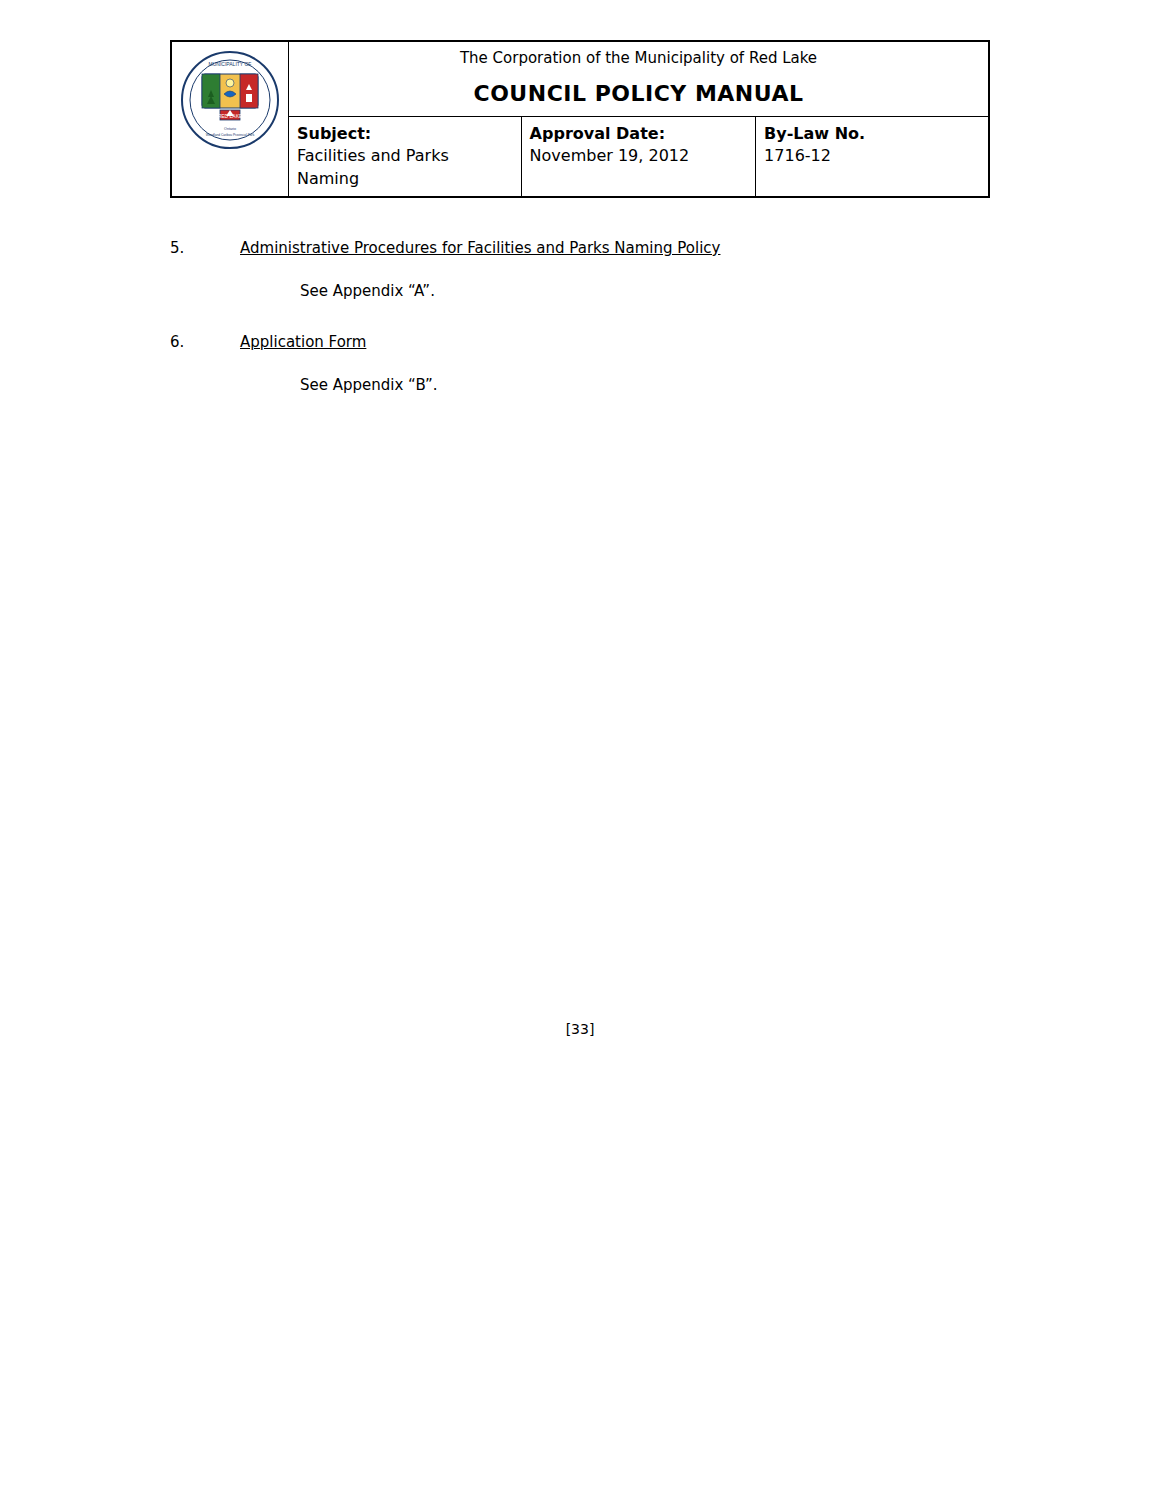| MUNICIPALITY OF RED LAKE Ontario Woodland Caribou Provincial Park | The Corporation of the Municipality of Red Lake COUNCIL POLICY MANUAL |
| Subject: Facilities and Parks Naming | Approval Date: November 19, 2012 | By-Law No. 1716-12 |
5. Administrative Procedures for Facilities and Parks Naming Policy
See Appendix “A”.
6. Application Form
See Appendix “B”.
[33]